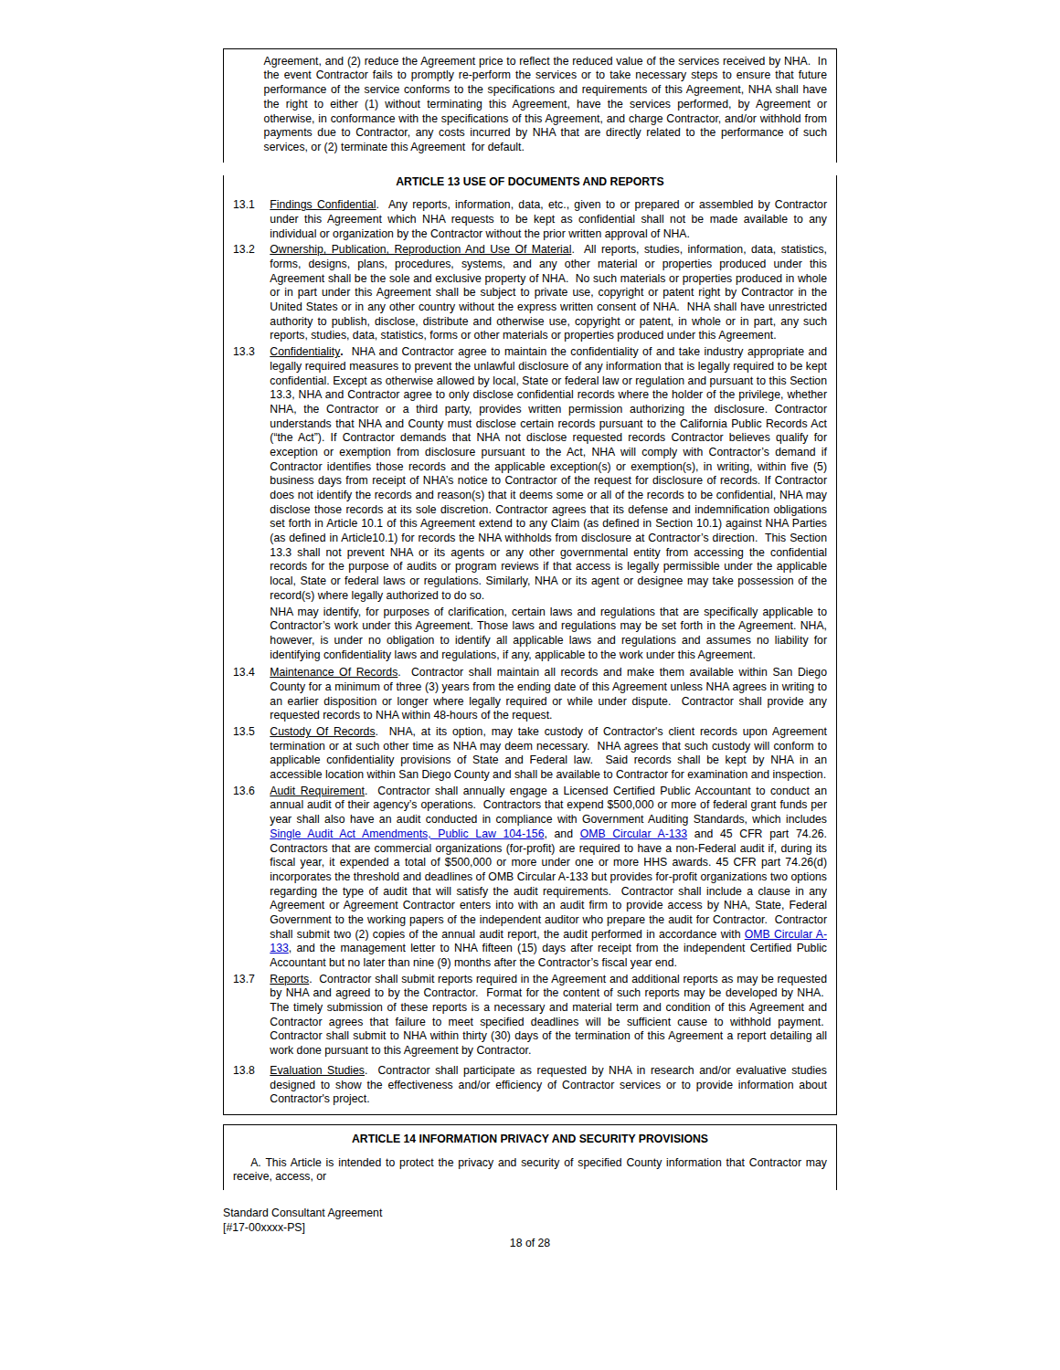Agreement, and (2) reduce the Agreement price to reflect the reduced value of the services received by NHA. In the event Contractor fails to promptly re-perform the services or to take necessary steps to ensure that future performance of the service conforms to the specifications and requirements of this Agreement, NHA shall have the right to either (1) without terminating this Agreement, have the services performed, by Agreement or otherwise, in conformance with the specifications of this Agreement, and charge Contractor, and/or withhold from payments due to Contractor, any costs incurred by NHA that are directly related to the performance of such services, or (2) terminate this Agreement for default.
ARTICLE 13 USE OF DOCUMENTS AND REPORTS
13.1
Findings Confidential. Any reports, information, data, etc., given to or prepared or assembled by Contractor under this Agreement which NHA requests to be kept as confidential shall not be made available to any individual or organization by the Contractor without the prior written approval of NHA.
13.2
Ownership, Publication, Reproduction And Use Of Material. All reports, studies, information, data, statistics, forms, designs, plans, procedures, systems, and any other material or properties produced under this Agreement shall be the sole and exclusive property of NHA. No such materials or properties produced in whole or in part under this Agreement shall be subject to private use, copyright or patent right by Contractor in the United States or in any other country without the express written consent of NHA. NHA shall have unrestricted authority to publish, disclose, distribute and otherwise use, copyright or patent, in whole or in part, any such reports, studies, data, statistics, forms or other materials or properties produced under this Agreement.
13.3
Confidentiality. NHA and Contractor agree to maintain the confidentiality of and take industry appropriate and legally required measures to prevent the unlawful disclosure of any information that is legally required to be kept confidential. Except as otherwise allowed by local, State or federal law or regulation and pursuant to this Section 13.3, NHA and Contractor agree to only disclose confidential records where the holder of the privilege, whether NHA, the Contractor or a third party, provides written permission authorizing the disclosure. Contractor understands that NHA and County must disclose certain records pursuant to the California Public Records Act (“the Act”). If Contractor demands that NHA not disclose requested records Contractor believes qualify for exception or exemption from disclosure pursuant to the Act, NHA will comply with Contractor’s demand if Contractor identifies those records and the applicable exception(s) or exemption(s), in writing, within five (5) business days from receipt of NHA’s notice to Contractor of the request for disclosure of records. If Contractor does not identify the records and reason(s) that it deems some or all of the records to be confidential, NHA may disclose those records at its sole discretion. Contractor agrees that its defense and indemnification obligations set forth in Article 10.1 of this Agreement extend to any Claim (as defined in Section 10.1) against NHA Parties (as defined in Article10.1) for records the NHA withholds from disclosure at Contractor’s direction. This Section 13.3 shall not prevent NHA or its agents or any other governmental entity from accessing the confidential records for the purpose of audits or program reviews if that access is legally permissible under the applicable local, State or federal laws or regulations. Similarly, NHA or its agent or designee may take possession of the record(s) where legally authorized to do so.
NHA may identify, for purposes of clarification, certain laws and regulations that are specifically applicable to Contractor’s work under this Agreement. Those laws and regulations may be set forth in the Agreement. NHA, however, is under no obligation to identify all applicable laws and regulations and assumes no liability for identifying confidentiality laws and regulations, if any, applicable to the work under this Agreement.
13.4
Maintenance Of Records. Contractor shall maintain all records and make them available within San Diego County for a minimum of three (3) years from the ending date of this Agreement unless NHA agrees in writing to an earlier disposition or longer where legally required or while under dispute. Contractor shall provide any requested records to NHA within 48-hours of the request.
13.5
Custody Of Records. NHA, at its option, may take custody of Contractor's client records upon Agreement termination or at such other time as NHA may deem necessary. NHA agrees that such custody will conform to applicable confidentiality provisions of State and Federal law. Said records shall be kept by NHA in an accessible location within San Diego County and shall be available to Contractor for examination and inspection.
13.6
Audit Requirement. Contractor shall annually engage a Licensed Certified Public Accountant to conduct an annual audit of their agency’s operations. Contractors that expend $500,000 or more of federal grant funds per year shall also have an audit conducted in compliance with Government Auditing Standards, which includes Single Audit Act Amendments, Public Law 104-156, and OMB Circular A-133 and 45 CFR part 74.26. Contractors that are commercial organizations (for-profit) are required to have a non-Federal audit if, during its fiscal year, it expended a total of $500,000 or more under one or more HHS awards. 45 CFR part 74.26(d) incorporates the threshold and deadlines of OMB Circular A-133 but provides for-profit organizations two options regarding the type of audit that will satisfy the audit requirements. Contractor shall include a clause in any Agreement or Agreement Contractor enters into with an audit firm to provide access by NHA, State, Federal Government to the working papers of the independent auditor who prepare the audit for Contractor. Contractor shall submit two (2) copies of the annual audit report, the audit performed in accordance with OMB Circular A-133, and the management letter to NHA fifteen (15) days after receipt from the independent Certified Public Accountant but no later than nine (9) months after the Contractor’s fiscal year end.
13.7
Reports. Contractor shall submit reports required in the Agreement and additional reports as may be requested by NHA and agreed to by the Contractor. Format for the content of such reports may be developed by NHA. The timely submission of these reports is a necessary and material term and condition of this Agreement and Contractor agrees that failure to meet specified deadlines will be sufficient cause to withhold payment. Contractor shall submit to NHA within thirty (30) days of the termination of this Agreement a report detailing all work done pursuant to this Agreement by Contractor.
13.8
Evaluation Studies. Contractor shall participate as requested by NHA in research and/or evaluative studies designed to show the effectiveness and/or efficiency of Contractor services or to provide information about Contractor's project.
ARTICLE 14 INFORMATION PRIVACY AND SECURITY PROVISIONS
A. This Article is intended to protect the privacy and security of specified County information that Contractor may receive, access, or
Standard Consultant Agreement
[#17-00xxxx-PS]
18 of 28